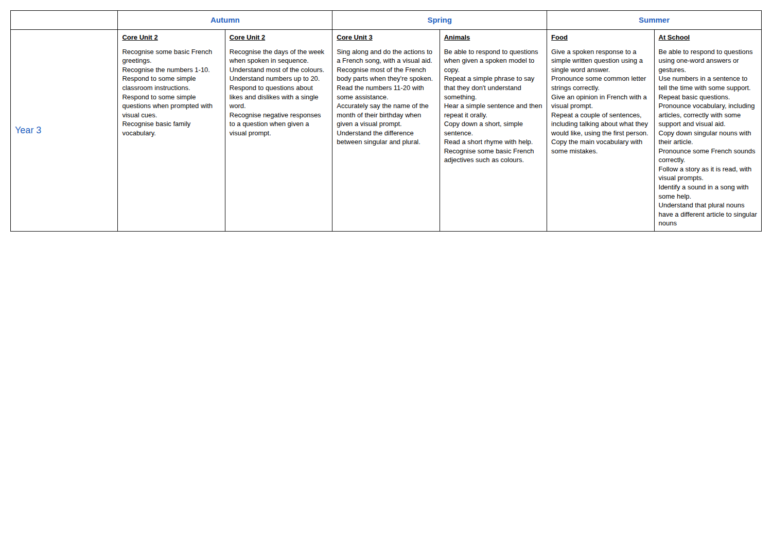| | Autumn | Spring | Summer |
| --- | --- | --- | --- |
| Year 3 | Core Unit 2 Recognise some basic French greetings. Recognise the numbers 1-10. Respond to some simple classroom instructions. Respond to some simple questions when prompted with visual cues. Recognise basic family vocabulary. | Core Unit 2 Recognise the days of the week when spoken in sequence. Understand most of the colours. Understand numbers up to 20. Respond to questions about likes and dislikes with a single word. Recognise negative responses to a question when given a visual prompt. | Core Unit 3 Sing along and do the actions to a French song, with a visual aid. Recognise most of the French body parts when they're spoken. Read the numbers 11-20 with some assistance. Accurately say the name of the month of their birthday when given a visual prompt. Understand the difference between singular and plural. | Animals Be able to respond to questions when given a spoken model to copy. Repeat a simple phrase to say that they don't understand something. Hear a simple sentence and then repeat it orally. Copy down a short, simple sentence. Read a short rhyme with help. Recognise some basic French adjectives such as colours. | Food Give a spoken response to a simple written question using a single word answer. Pronounce some common letter strings correctly. Give an opinion in French with a visual prompt. Repeat a couple of sentences, including talking about what they would like, using the first person. Copy the main vocabulary with some mistakes. | At School Be able to respond to questions using one-word answers or gestures. Use numbers in a sentence to tell the time with some support. Repeat basic questions. Pronounce vocabulary, including articles, correctly with some support and visual aid. Copy down singular nouns with their article. Pronounce some French sounds correctly. Follow a story as it is read, with visual prompts. Identify a sound in a song with some help. Understand that plural nouns have a different article to singular nouns |